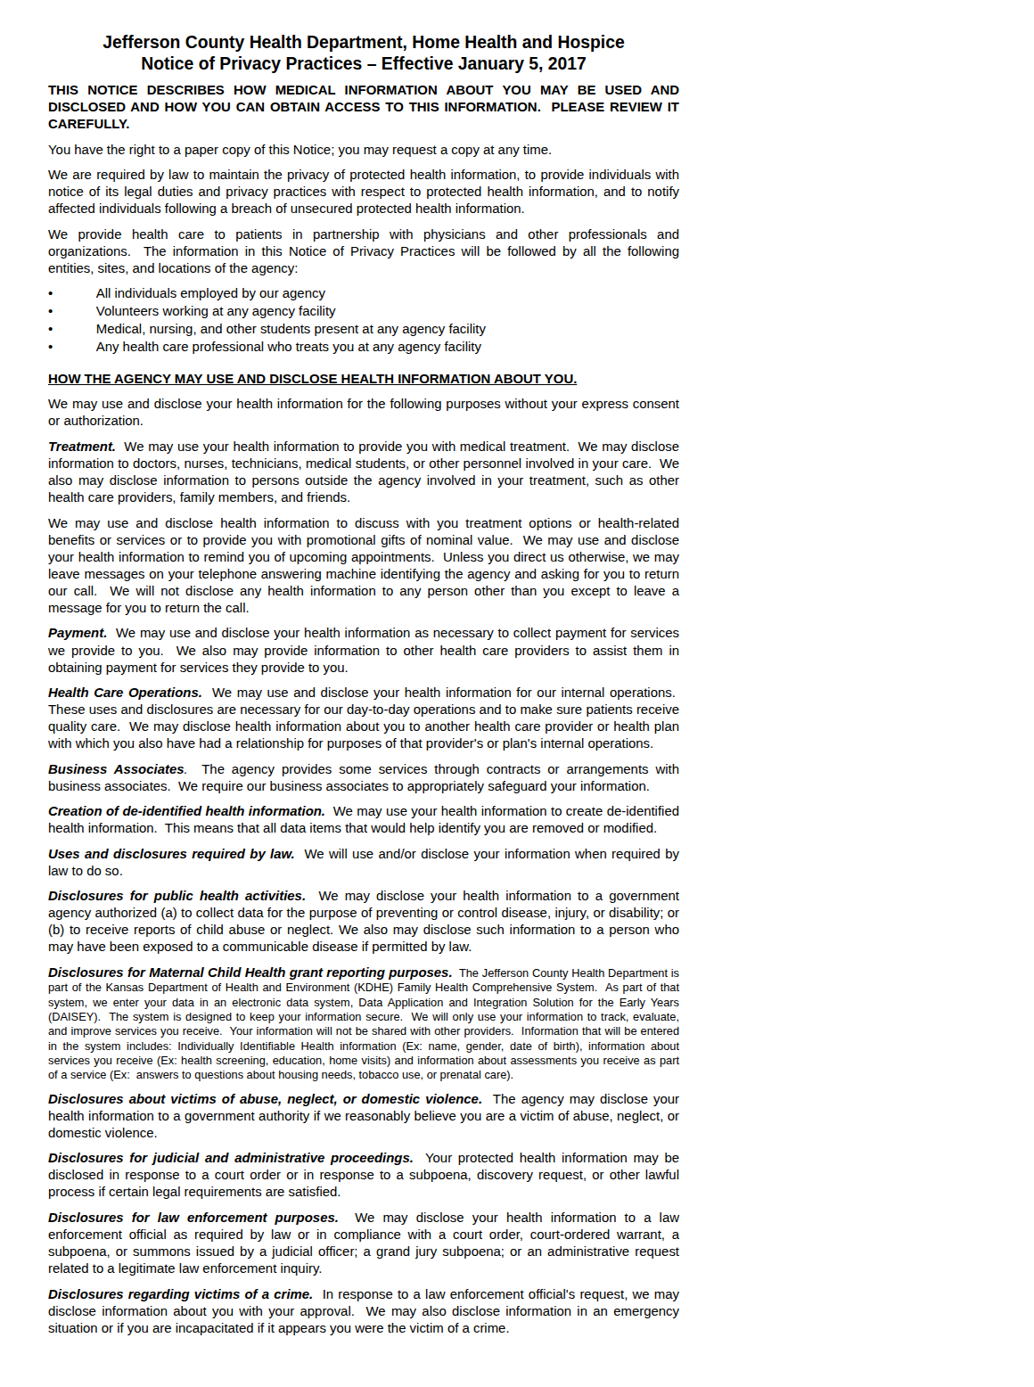Jefferson County Health Department, Home Health and HospiceNotice of Privacy Practices – Effective January 5, 2017
This notice describes how medical information about you may be used and disclosed and how you can obtain access to this information. Please review it carefully.
You have the right to a paper copy of this Notice; you may request a copy at any time.
We are required by law to maintain the privacy of protected health information, to provide individuals with notice of its legal duties and privacy practices with respect to protected health information, and to notify affected individuals following a breach of unsecured protected health information.
We provide health care to patients in partnership with physicians and other professionals and organizations. The information in this Notice of Privacy Practices will be followed by all the following entities, sites, and locations of the agency:
All individuals employed by our agency
Volunteers working at any agency facility
Medical, nursing, and other students present at any agency facility
Any health care professional who treats you at any agency facility
How the agency may use and disclose health information about you.
We may use and disclose your health information for the following purposes without your express consent or authorization.
Treatment. We may use your health information to provide you with medical treatment. We may disclose information to doctors, nurses, technicians, medical students, or other personnel involved in your care. We also may disclose information to persons outside the agency involved in your treatment, such as other health care providers, family members, and friends.
We may use and disclose health information to discuss with you treatment options or health-related benefits or services or to provide you with promotional gifts of nominal value. We may use and disclose your health information to remind you of upcoming appointments. Unless you direct us otherwise, we may leave messages on your telephone answering machine identifying the agency and asking for you to return our call. We will not disclose any health information to any person other than you except to leave a message for you to return the call.
Payment. We may use and disclose your health information as necessary to collect payment for services we provide to you. We also may provide information to other health care providers to assist them in obtaining payment for services they provide to you.
Health Care Operations. We may use and disclose your health information for our internal operations. These uses and disclosures are necessary for our day-to-day operations and to make sure patients receive quality care. We may disclose health information about you to another health care provider or health plan with which you also have had a relationship for purposes of that provider's or plan's internal operations.
Business Associates. The agency provides some services through contracts or arrangements with business associates. We require our business associates to appropriately safeguard your information.
Creation of de-identified health information. We may use your health information to create de-identified health information. This means that all data items that would help identify you are removed or modified.
Uses and disclosures required by law. We will use and/or disclose your information when required by law to do so.
Disclosures for public health activities. We may disclose your health information to a government agency authorized (a) to collect data for the purpose of preventing or control disease, injury, or disability; or (b) to receive reports of child abuse or neglect. We also may disclose such information to a person who may have been exposed to a communicable disease if permitted by law.
Disclosures for Maternal Child Health grant reporting purposes. The Jefferson County Health Department is part of the Kansas Department of Health and Environment (KDHE) Family Health Comprehensive System. As part of that system, we enter your data in an electronic data system, Data Application and Integration Solution for the Early Years (DAISEY). The system is designed to keep your information secure. We will only use your information to track, evaluate, and improve services you receive. Your information will not be shared with other providers. Information that will be entered in the system includes: Individually Identifiable Health information (Ex: name, gender, date of birth), information about services you receive (Ex: health screening, education, home visits) and information about assessments you receive as part of a service (Ex: answers to questions about housing needs, tobacco use, or prenatal care).
Disclosures about victims of abuse, neglect, or domestic violence. The agency may disclose your health information to a government authority if we reasonably believe you are a victim of abuse, neglect, or domestic violence.
Disclosures for judicial and administrative proceedings. Your protected health information may be disclosed in response to a court order or in response to a subpoena, discovery request, or other lawful process if certain legal requirements are satisfied.
Disclosures for law enforcement purposes. We may disclose your health information to a law enforcement official as required by law or in compliance with a court order, court-ordered warrant, a subpoena, or summons issued by a judicial officer; a grand jury subpoena; or an administrative request related to a legitimate law enforcement inquiry.
Disclosures regarding victims of a crime. In response to a law enforcement official's request, we may disclose information about you with your approval. We may also disclose information in an emergency situation or if you are incapacitated if it appears you were the victim of a crime.